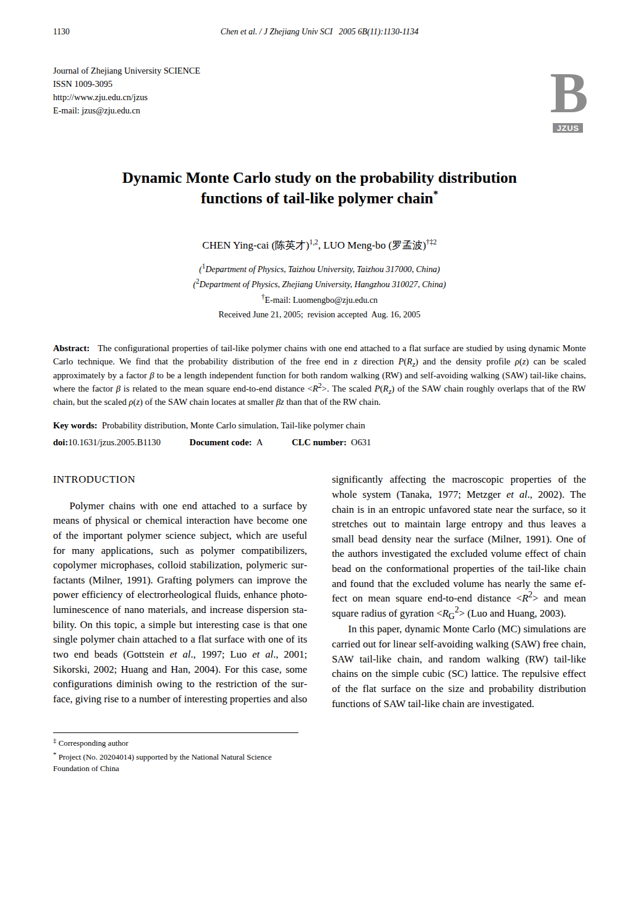1130 Chen et al. / J Zhejiang Univ SCI 2005 6B(11):1130-1134 1130
Journal of Zhejiang University SCIENCE
ISSN 1009-3095
http://www.zju.edu.cn/jzus
E-mail: jzus@zju.edu.cn
B JZUS
Dynamic Monte Carlo study on the probability distribution
functions of tail-like polymer chain*
CHEN Ying-cai (陈英才)1,2, LUO Meng-bo (罗孟波)†‡2
(1Department of Physics, Taizhou University, Taizhou 317000, China)
(2Department of Physics, Zhejiang University, Hangzhou 310027, China)
†E-mail: Luomengbo@zju.edu.cn
Received June 21, 2005; revision accepted Aug. 16, 2005
Abstract: The configurational properties of tail-like polymer chains with one end attached to a flat surface are studied by using dynamic Monte Carlo technique. We find that the probability distribution of the free end in z direction P(Rz) and the density profile ρ(z) can be scaled approximately by a factor β to be a length independent function for both random walking (RW) and self-avoiding walking (SAW) tail-like chains, where the factor β is related to the mean square end-to-end distance <R2>. The scaled P(Rz) of the SAW chain roughly overlaps that of the RW chain, but the scaled ρ(z) of the SAW chain locates at smaller βz than that of the RW chain.
Key words: Probability distribution, Monte Carlo simulation, Tail-like polymer chain
doi: 10.1631/jzus.2005.B1130 Document code: A CLC number: O631
INTRODUCTION
Polymer chains with one end attached to a surface by means of physical or chemical interaction have become one of the important polymer science subject, which are useful for many applications, such as polymer compatibilizers, copolymer microphases, colloid stabilization, polymeric surfactants (Milner, 1991). Grafting polymers can improve the power efficiency of electrorheological fluids, enhance photoluminescence of nano materials, and increase dispersion stability. On this topic, a simple but interesting case is that one single polymer chain attached to a flat surface with one of its two end beads (Gottstein et al., 1997; Luo et al., 2001; Sikorski, 2002; Huang and Han, 2004). For this case, some configurations diminish owing to the restriction of the surface, giving rise to a number of interesting properties and also significantly affecting the macroscopic properties of the whole system (Tanaka, 1977; Metzger et al., 2002). The chain is in an entropic unfavored state near the surface, so it stretches out to maintain large entropy and thus leaves a small bead density near the surface (Milner, 1991). One of the authors investigated the excluded volume effect of chain bead on the conformational properties of the tail-like chain and found that the excluded volume has nearly the same effect on mean square end-to-end distance <R2> and mean square radius of gyration <RG2> (Luo and Huang, 2003).
In this paper, dynamic Monte Carlo (MC) simulations are carried out for linear self-avoiding walking (SAW) free chain, SAW tail-like chain, and random walking (RW) tail-like chains on the simple cubic (SC) lattice. The repulsive effect of the flat surface on the size and probability distribution functions of SAW tail-like chain are investigated.
‡ Corresponding author
* Project (No. 20204014) supported by the National Natural Science Foundation of China